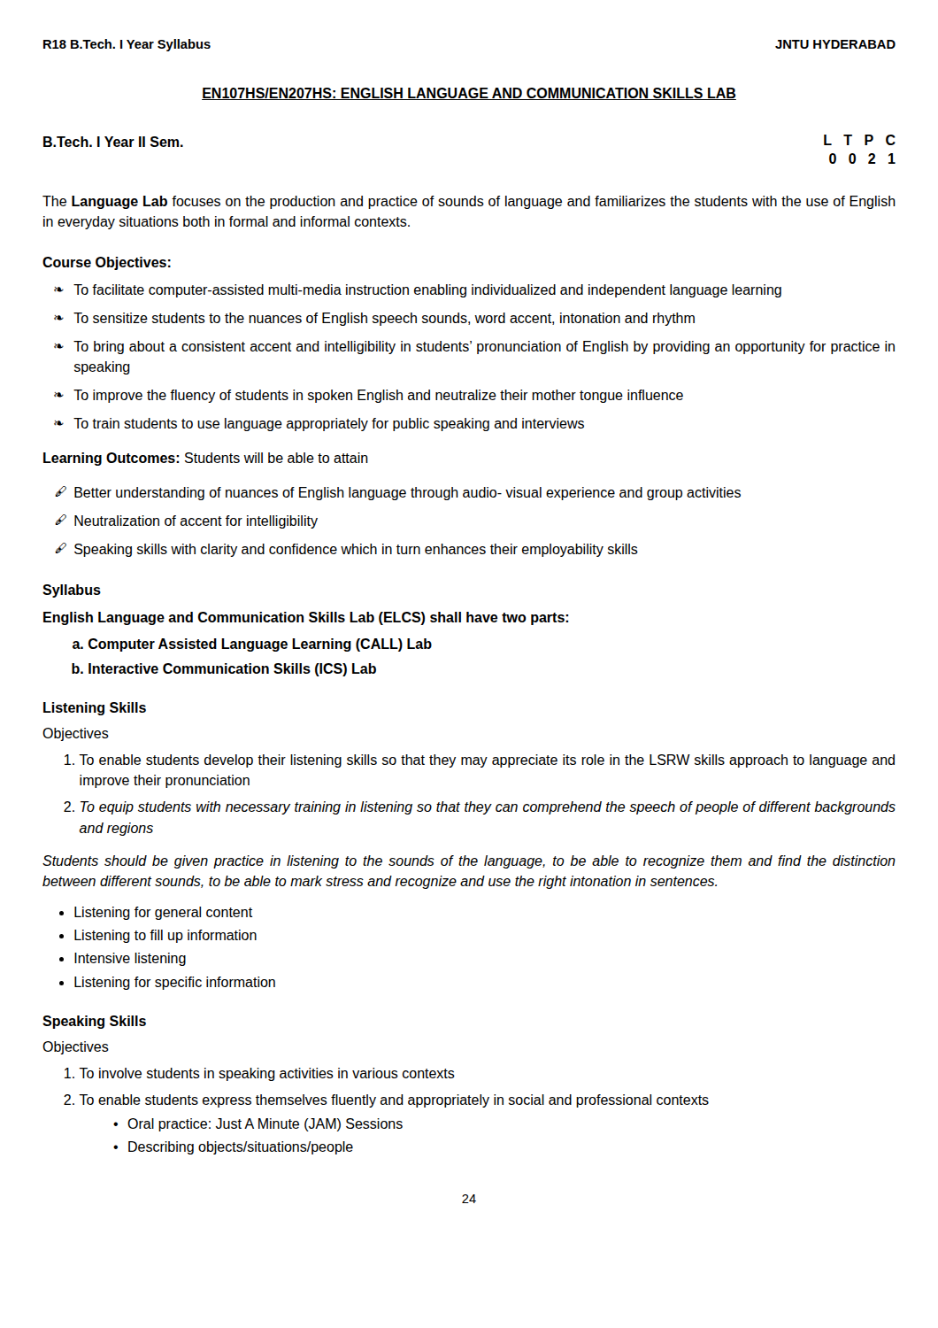R18 B.Tech. I Year Syllabus JNTU HYDERABAD
EN107HS/EN207HS: ENGLISH LANGUAGE AND COMMUNICATION SKILLS LAB
B.Tech. I Year II Sem. L T P C 0 0 2 1
The Language Lab focuses on the production and practice of sounds of language and familiarizes the students with the use of English in everyday situations both in formal and informal contexts.
Course Objectives:
To facilitate computer-assisted multi-media instruction enabling individualized and independent language learning
To sensitize students to the nuances of English speech sounds, word accent, intonation and rhythm
To bring about a consistent accent and intelligibility in students’ pronunciation of English by providing an opportunity for practice in speaking
To improve the fluency of students in spoken English and neutralize their mother tongue influence
To train students to use language appropriately for public speaking and interviews
Learning Outcomes: Students will be able to attain
Better understanding of nuances of English language through audio- visual experience and group activities
Neutralization of accent for intelligibility
Speaking skills with clarity and confidence which in turn enhances their employability skills
Syllabus
English Language and Communication Skills Lab (ELCS) shall have two parts:
Computer Assisted Language Learning (CALL) Lab
Interactive Communication Skills (ICS) Lab
Listening Skills
Objectives
To enable students develop their listening skills so that they may appreciate its role in the LSRW skills approach to language and improve their pronunciation
To equip students with necessary training in listening so that they can comprehend the speech of people of different backgrounds and regions
Students should be given practice in listening to the sounds of the language, to be able to recognize them and find the distinction between different sounds, to be able to mark stress and recognize and use the right intonation in sentences.
Listening for general content
Listening to fill up information
Intensive listening
Listening for specific information
Speaking Skills
Objectives
To involve students in speaking activities in various contexts
To enable students express themselves fluently and appropriately in social and professional contexts
Oral practice: Just A Minute (JAM) Sessions
Describing objects/situations/people
24